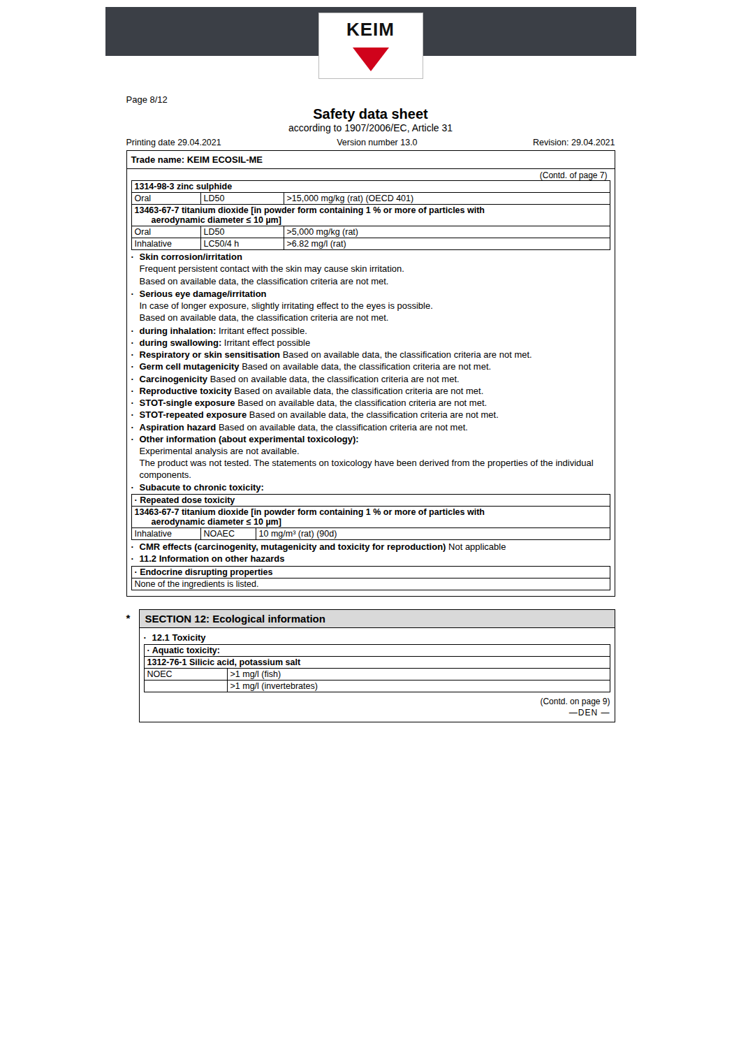KEIM
Page 8/12
Safety data sheet
according to 1907/2006/EC, Article 31
Printing date 29.04.2021 Version number 13.0 Revision: 29.04.2021
Trade name: KEIM ECOSIL-ME
(Contd. of page 7)
| 1314-98-3 zinc sulphide |
| Oral | LD50 | >15,000 mg/kg (rat) (OECD 401) |
| 13463-67-7 titanium dioxide [in powder form containing 1 % or more of particles with aerodynamic diameter ≤ 10 µm] |
| Oral | LD50 | >5,000 mg/kg (rat) |
| Inhalative | LC50/4 h | >6.82 mg/l (rat) |
Skin corrosion/irritation
Frequent persistent contact with the skin may cause skin irritation.
Based on available data, the classification criteria are not met.
Serious eye damage/irritation
In case of longer exposure, slightly irritating effect to the eyes is possible.
Based on available data, the classification criteria are not met.
during inhalation: Irritant effect possible.
during swallowing: Irritant effect possible
Respiratory or skin sensitisation Based on available data, the classification criteria are not met.
Germ cell mutagenicity Based on available data, the classification criteria are not met.
Carcinogenicity Based on available data, the classification criteria are not met.
Reproductive toxicity Based on available data, the classification criteria are not met.
STOT-single exposure Based on available data, the classification criteria are not met.
STOT-repeated exposure Based on available data, the classification criteria are not met.
Aspiration hazard Based on available data, the classification criteria are not met.
Other information (about experimental toxicology):
Experimental analysis are not available.
The product was not tested. The statements on toxicology have been derived from the properties of the individual components.
Subacute to chronic toxicity:
| · Repeated dose toxicity |
| 13463-67-7 titanium dioxide [in powder form containing 1 % or more of particles with aerodynamic diameter ≤ 10 µm] |
| Inhalative | NOAEC | 10 mg/m³ (rat) (90d) |
CMR effects (carcinogenity, mutagenicity and toxicity for reproduction) Not applicable
11.2 Information on other hazards
| · Endocrine disrupting properties |
| None of the ingredients is listed. |
*
SECTION 12: Ecological information
12.1 Toxicity
| · Aquatic toxicity: |
| 1312-76-1 Silicic acid, potassium salt |
| NOEC | >1 mg/l (fish) |
| | >1 mg/l (invertebrates) |
(Contd. on page 9)
DEN